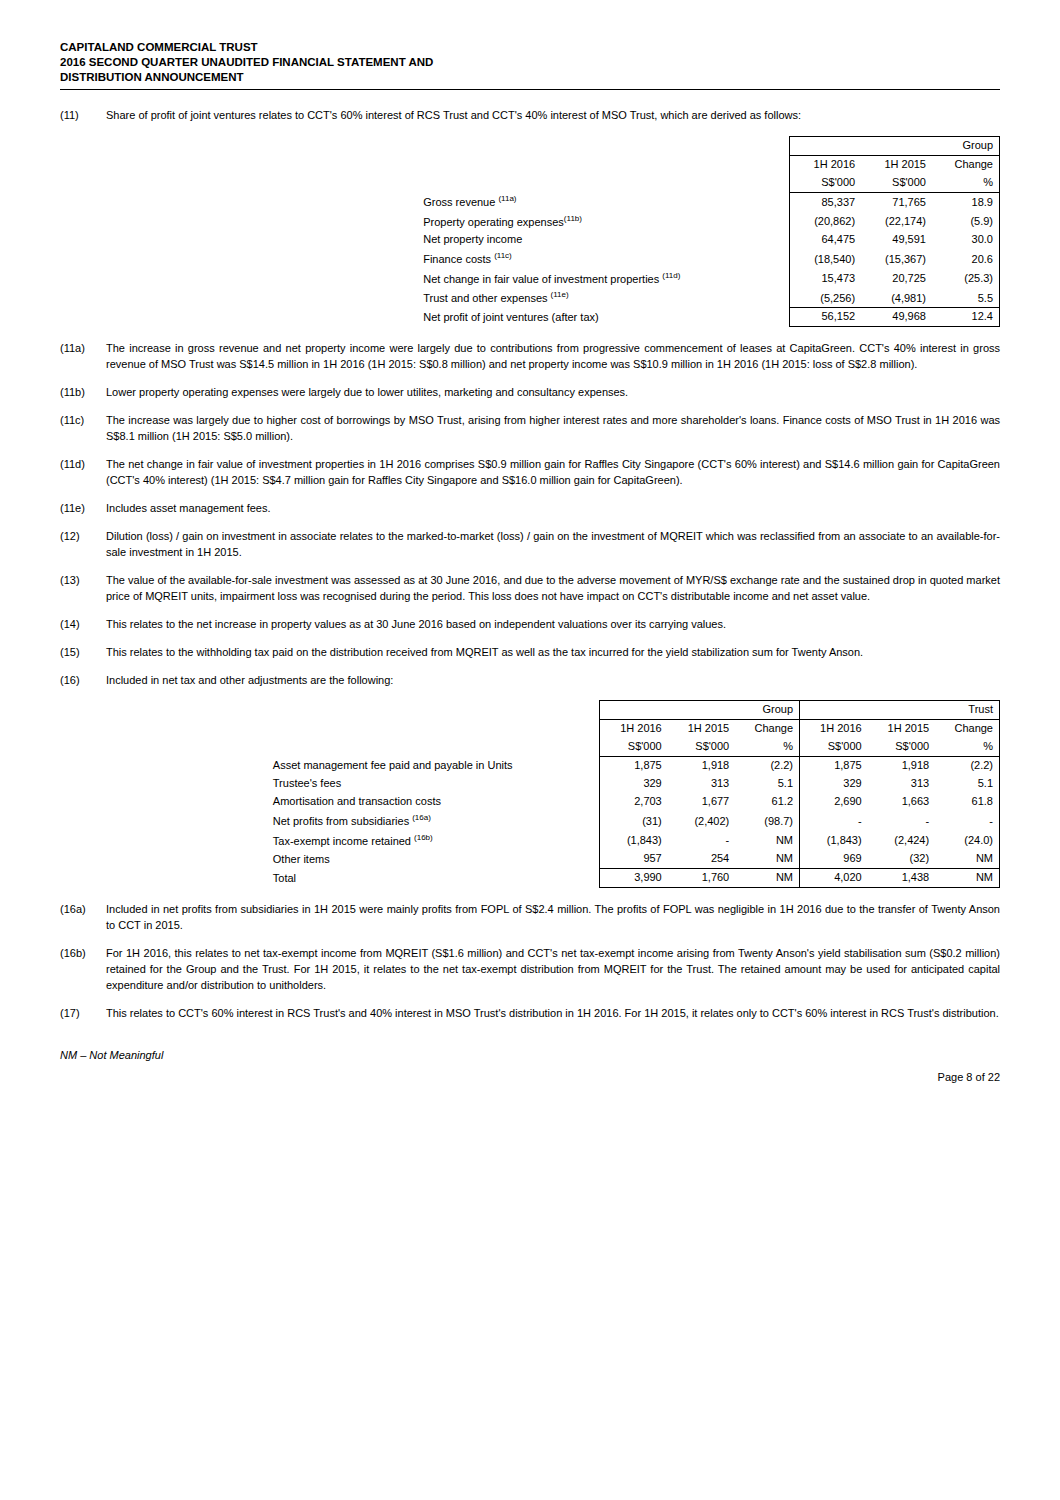CAPITALAND COMMERCIAL TRUST
2016 SECOND QUARTER UNAUDITED FINANCIAL STATEMENT AND
DISTRIBUTION ANNOUNCEMENT
(11)
Share of profit of joint ventures relates to CCT's 60% interest of RCS Trust and CCT's 40% interest of MSO Trust, which are derived as follows:
| | Group |
| | 1H 2016 | 1H 2015 | Change |
| | S$'000 | S$'000 | % |
| Gross revenue (11a) | 85,337 | 71,765 | 18.9 |
| Property operating expenses (11b) | (20,862) | (22,174) | (5.9) |
| Net property income | 64,475 | 49,591 | 30.0 |
| Finance costs (11c) | (18,540) | (15,367) | 20.6 |
| Net change in fair value of investment properties (11d) | 15,473 | 20,725 | (25.3) |
| Trust and other expenses (11e) | (5,256) | (4,981) | 5.5 |
| Net profit of joint ventures (after tax) | 56,152 | 49,968 | 12.4 |
(11a)
The increase in gross revenue and net property income were largely due to contributions from progressive commencement of leases at CapitaGreen. CCT's 40% interest in gross revenue of MSO Trust was S$14.5 million in 1H 2016 (1H 2015: S$0.8 million) and net property income was S$10.9 million in 1H 2016 (1H 2015: loss of S$2.8 million).
(11b)
Lower property operating expenses were largely due to lower utilites, marketing and consultancy expenses.
(11c)
The increase was largely due to higher cost of borrowings by MSO Trust, arising from higher interest rates and more shareholder's loans. Finance costs of MSO Trust in 1H 2016 was S$8.1 million (1H 2015: S$5.0 million).
(11d)
The net change in fair value of investment properties in 1H 2016 comprises S$0.9 million gain for Raffles City Singapore (CCT's 60% interest) and S$14.6 million gain for CapitaGreen (CCT's 40% interest) (1H 2015: S$4.7 million gain for Raffles City Singapore and S$16.0 million gain for CapitaGreen).
(11e)
Includes asset management fees.
(12)
Dilution (loss) / gain on investment in associate relates to the marked-to-market (loss) / gain on the investment of MQREIT which was reclassified from an associate to an available-for-sale investment in 1H 2015.
(13)
The value of the available-for-sale investment was assessed as at 30 June 2016, and due to the adverse movement of MYR/S$ exchange rate and the sustained drop in quoted market price of MQREIT units, impairment loss was recognised during the period. This loss does not have impact on CCT's distributable income and net asset value.
(14)
This relates to the net increase in property values as at 30 June 2016 based on independent valuations over its carrying values.
(15)
This relates to the withholding tax paid on the distribution received from MQREIT as well as the tax incurred for the yield stabilization sum for Twenty Anson.
(16)
Included in net tax and other adjustments are the following:
| | Group | Trust |
| | 1H 2016 | 1H 2015 | Change | 1H 2016 | 1H 2015 | Change |
| | S$'000 | S$'000 | % | S$'000 | S$'000 | % |
| Asset management fee paid and payable in Units | 1,875 | 1,918 | (2.2) | 1,875 | 1,918 | (2.2) |
| Trustee's fees | 329 | 313 | 5.1 | 329 | 313 | 5.1 |
| Amortisation and transaction costs | 2,703 | 1,677 | 61.2 | 2,690 | 1,663 | 61.8 |
| Net profits from subsidiaries (16a) | (31) | (2,402) | (98.7) | - | - | - |
| Tax-exempt income retained (16b) | (1,843) | - | NM | (1,843) | (2,424) | (24.0) |
| Other items | 957 | 254 | NM | 969 | (32) | NM |
| Total | 3,990 | 1,760 | NM | 4,020 | 1,438 | NM |
(16a)
Included in net profits from subsidiaries in 1H 2015 were mainly profits from FOPL of S$2.4 million. The profits of FOPL was negligible in 1H 2016 due to the transfer of Twenty Anson to CCT in 2015.
(16b)
For 1H 2016, this relates to net tax-exempt income from MQREIT (S$1.6 million) and CCT's net tax-exempt income arising from Twenty Anson's yield stabilisation sum (S$0.2 million) retained for the Group and the Trust. For 1H 2015, it relates to the net tax-exempt distribution from MQREIT for the Trust. The retained amount may be used for anticipated capital expenditure and/or distribution to unitholders.
(17)
This relates to CCT's 60% interest in RCS Trust's and 40% interest in MSO Trust's distribution in 1H 2016. For 1H 2015, it relates only to CCT's 60% interest in RCS Trust's distribution.
NM – Not Meaningful
Page 8 of 22